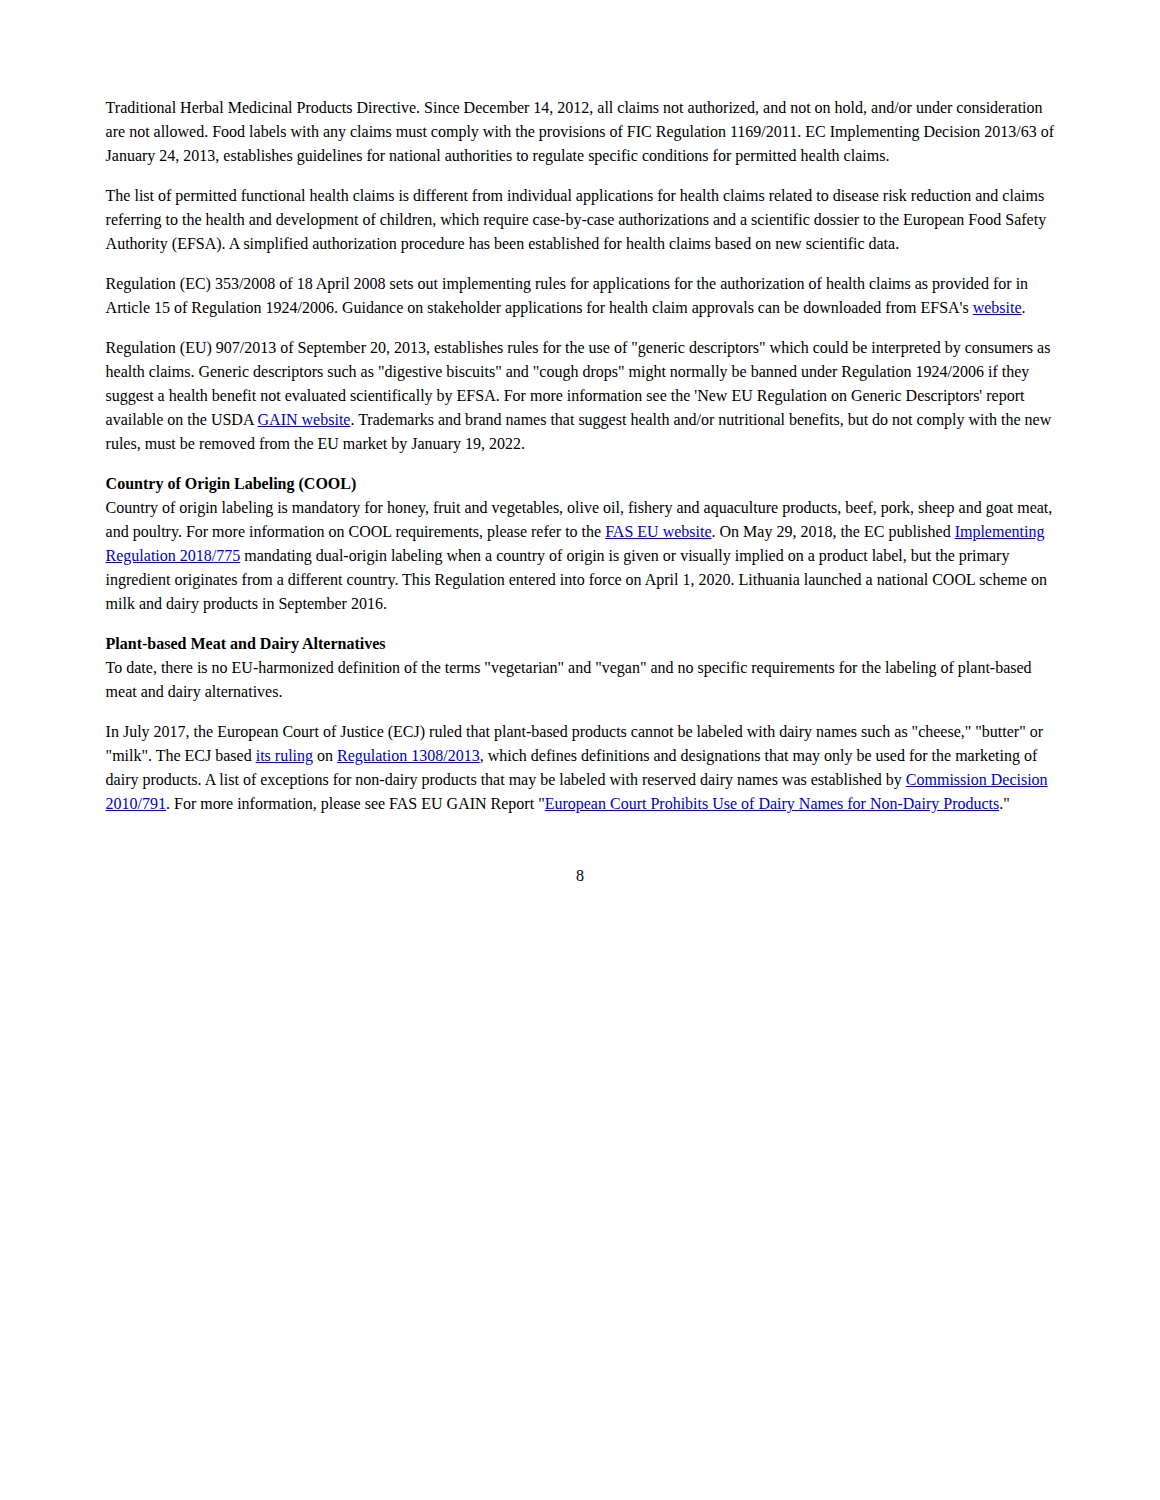Traditional Herbal Medicinal Products Directive. Since December 14, 2012, all claims not authorized, and not on hold, and/or under consideration are not allowed. Food labels with any claims must comply with the provisions of FIC Regulation 1169/2011. EC Implementing Decision 2013/63 of January 24, 2013, establishes guidelines for national authorities to regulate specific conditions for permitted health claims.
The list of permitted functional health claims is different from individual applications for health claims related to disease risk reduction and claims referring to the health and development of children, which require case-by-case authorizations and a scientific dossier to the European Food Safety Authority (EFSA). A simplified authorization procedure has been established for health claims based on new scientific data.
Regulation (EC) 353/2008 of 18 April 2008 sets out implementing rules for applications for the authorization of health claims as provided for in Article 15 of Regulation 1924/2006. Guidance on stakeholder applications for health claim approvals can be downloaded from EFSA's website.
Regulation (EU) 907/2013 of September 20, 2013, establishes rules for the use of "generic descriptors" which could be interpreted by consumers as health claims. Generic descriptors such as "digestive biscuits" and "cough drops" might normally be banned under Regulation 1924/2006 if they suggest a health benefit not evaluated scientifically by EFSA. For more information see the 'New EU Regulation on Generic Descriptors' report available on the USDA GAIN website. Trademarks and brand names that suggest health and/or nutritional benefits, but do not comply with the new rules, must be removed from the EU market by January 19, 2022.
Country of Origin Labeling (COOL)
Country of origin labeling is mandatory for honey, fruit and vegetables, olive oil, fishery and aquaculture products, beef, pork, sheep and goat meat, and poultry. For more information on COOL requirements, please refer to the FAS EU website. On May 29, 2018, the EC published Implementing Regulation 2018/775 mandating dual-origin labeling when a country of origin is given or visually implied on a product label, but the primary ingredient originates from a different country. This Regulation entered into force on April 1, 2020. Lithuania launched a national COOL scheme on milk and dairy products in September 2016.
Plant-based Meat and Dairy Alternatives
To date, there is no EU-harmonized definition of the terms "vegetarian" and "vegan" and no specific requirements for the labeling of plant-based meat and dairy alternatives.
In July 2017, the European Court of Justice (ECJ) ruled that plant-based products cannot be labeled with dairy names such as "cheese," "butter" or "milk". The ECJ based its ruling on Regulation 1308/2013, which defines definitions and designations that may only be used for the marketing of dairy products. A list of exceptions for non-dairy products that may be labeled with reserved dairy names was established by Commission Decision 2010/791. For more information, please see FAS EU GAIN Report "European Court Prohibits Use of Dairy Names for Non-Dairy Products."
8